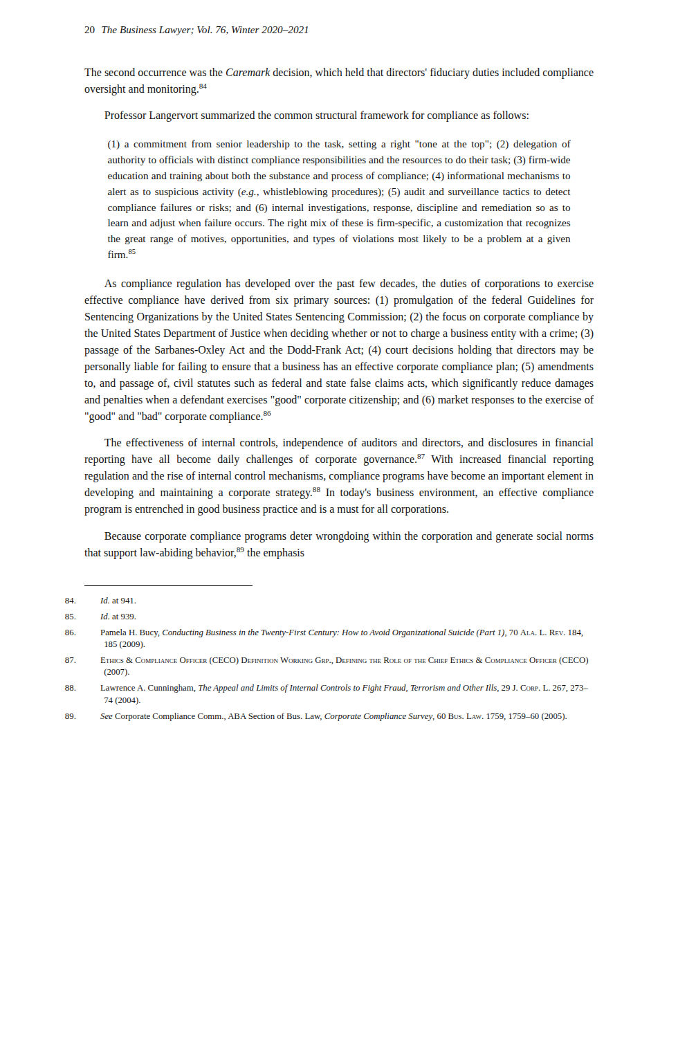20 The Business Lawyer; Vol. 76, Winter 2020–2021
The second occurrence was the Caremark decision, which held that directors' fiduciary duties included compliance oversight and monitoring.84
Professor Langervort summarized the common structural framework for compliance as follows:
(1) a commitment from senior leadership to the task, setting a right "tone at the top"; (2) delegation of authority to officials with distinct compliance responsibilities and the resources to do their task; (3) firm-wide education and training about both the substance and process of compliance; (4) informational mechanisms to alert as to suspicious activity (e.g., whistleblowing procedures); (5) audit and surveillance tactics to detect compliance failures or risks; and (6) internal investigations, response, discipline and remediation so as to learn and adjust when failure occurs. The right mix of these is firm-specific, a customization that recognizes the great range of motives, opportunities, and types of violations most likely to be a problem at a given firm.85
As compliance regulation has developed over the past few decades, the duties of corporations to exercise effective compliance have derived from six primary sources: (1) promulgation of the federal Guidelines for Sentencing Organizations by the United States Sentencing Commission; (2) the focus on corporate compliance by the United States Department of Justice when deciding whether or not to charge a business entity with a crime; (3) passage of the Sarbanes-Oxley Act and the Dodd-Frank Act; (4) court decisions holding that directors may be personally liable for failing to ensure that a business has an effective corporate compliance plan; (5) amendments to, and passage of, civil statutes such as federal and state false claims acts, which significantly reduce damages and penalties when a defendant exercises "good" corporate citizenship; and (6) market responses to the exercise of "good" and "bad" corporate compliance.86
The effectiveness of internal controls, independence of auditors and directors, and disclosures in financial reporting have all become daily challenges of corporate governance.87 With increased financial reporting regulation and the rise of internal control mechanisms, compliance programs have become an important element in developing and maintaining a corporate strategy.88 In today's business environment, an effective compliance program is entrenched in good business practice and is a must for all corporations.
Because corporate compliance programs deter wrongdoing within the corporation and generate social norms that support law-abiding behavior,89 the emphasis
84. Id. at 941.
85. Id. at 939.
86. Pamela H. Bucy, Conducting Business in the Twenty-First Century: How to Avoid Organizational Suicide (Part 1), 70 Ala. L. Rev. 184, 185 (2009).
87. Ethics & Compliance Officer (CECO) Definition Working Grp., Defining the Role of the Chief Ethics & Compliance Officer (CECO) (2007).
88. Lawrence A. Cunningham, The Appeal and Limits of Internal Controls to Fight Fraud, Terrorism and Other Ills, 29 J. Corp. L. 267, 273–74 (2004).
89. See Corporate Compliance Comm., ABA Section of Bus. Law, Corporate Compliance Survey, 60 Bus. Law. 1759, 1759–60 (2005).